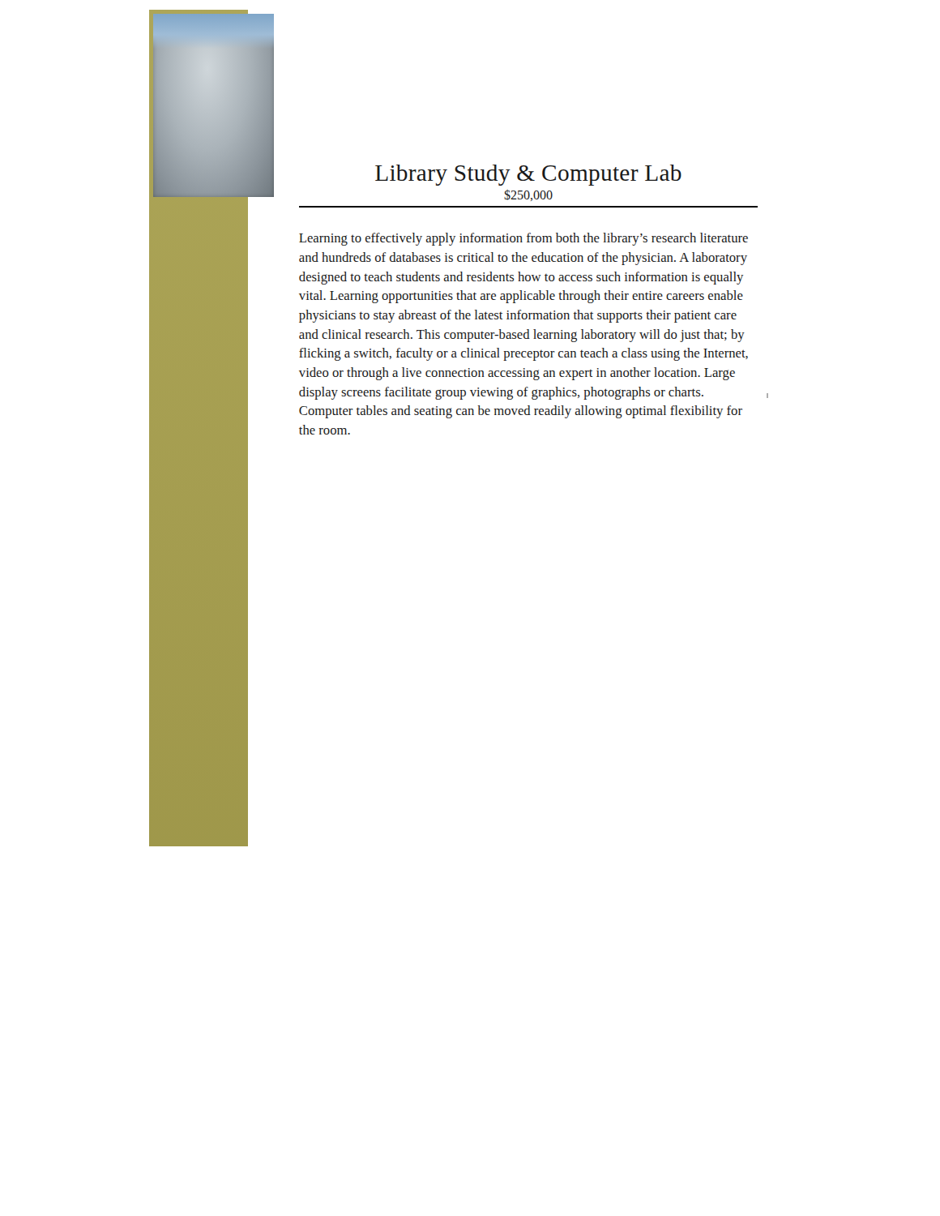Library Study & Computer Lab
$250,000
Learning to effectively apply information from both the library’s research literature and hundreds of databases is critical to the education of the physician. A laboratory designed to teach students and residents how to access such information is equally vital. Learning opportunities that are applicable through their entire careers enable physicians to stay abreast of the latest information that supports their patient care and clinical research. This computer-based learning laboratory will do just that; by flicking a switch, faculty or a clinical preceptor can teach a class using the Internet, video or through a live connection accessing an expert in another location. Large display screens facilitate group viewing of graphics, photographs or charts. Computer tables and seating can be moved readily allowing optimal flexibility for the room.